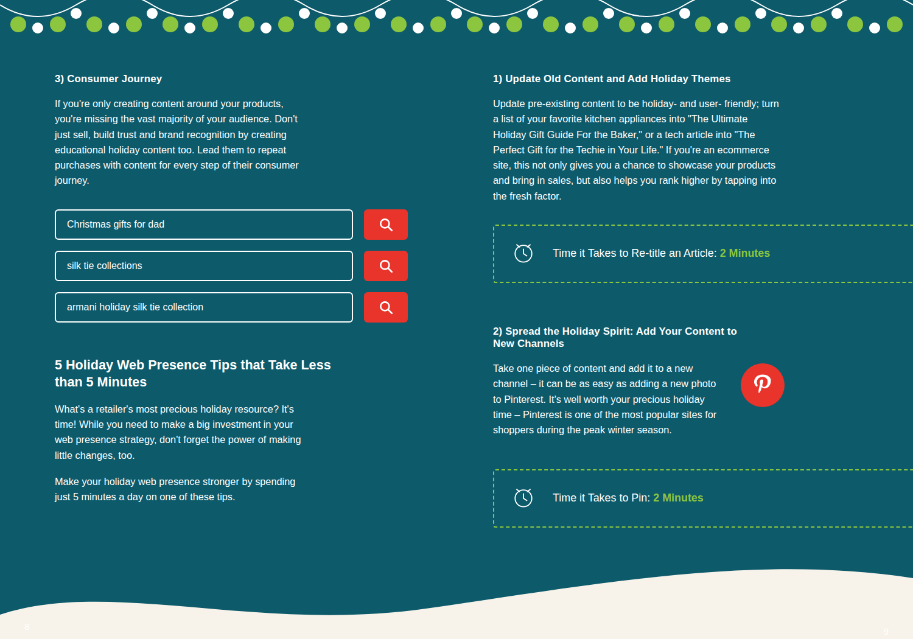3) Consumer Journey
If you're only creating content around your products, you're missing the vast majority of your audience. Don't just sell, build trust and brand recognition by creating educational holiday content too. Lead them to repeat purchases with content for every step of their consumer journey.
Christmas gifts for dad
silk tie collections
armani holiday silk tie collection
5 Holiday Web Presence Tips that Take Less
than 5 Minutes
What's a retailer's most precious holiday resource? It's time! While you need to make a big investment in your web presence strategy, don't forget the power of making little changes, too.
Make your holiday web presence stronger by spending just 5 minutes a day on one of these tips.
1) Update Old Content and Add Holiday Themes
Update pre-existing content to be holiday- and user- friendly; turn a list of your favorite kitchen appliances into "The Ultimate Holiday Gift Guide For the Baker," or a tech article into "The Perfect Gift for the Techie in Your Life." If you're an ecommerce site, this not only gives you a chance to showcase your products and bring in sales, but also helps you rank higher by tapping into the fresh factor.
Time it Takes to Re-title an Article: 2 Minutes
2) Spread the Holiday Spirit: Add Your Content to
New Channels
Take one piece of content and add it to a new channel – it can be as easy as adding a new photo to Pinterest. It's well worth your precious holiday time – Pinterest is one of the most popular sites for shoppers during the peak winter season.
Time it Takes to Pin: 2 Minutes
8 9